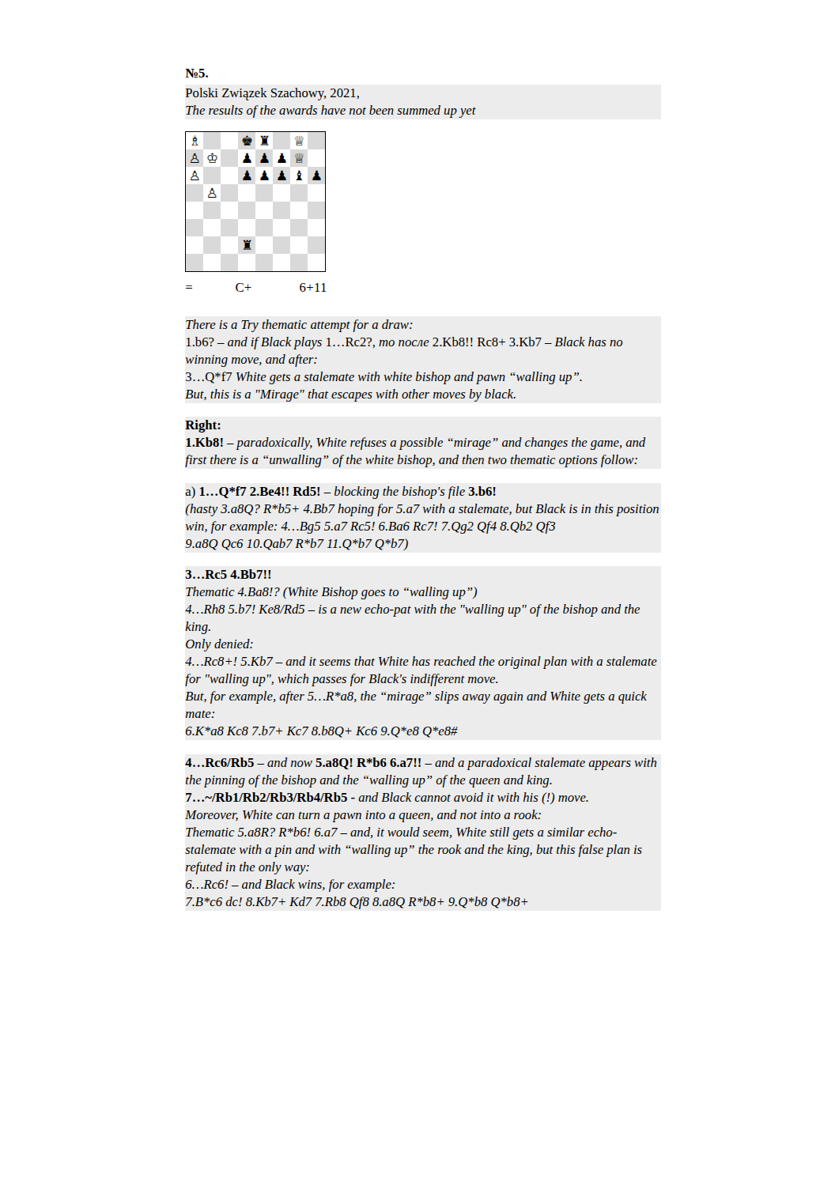№5.
Polski Związek Szachowy, 2021,
The results of the awards have not been summed up yet
| ♗ | | | ♚ | ♜ | | ♕ | |
| ♙ | ♔ | | ♟ | ♟ | ♟ | ♕ | |
| ♙ | | | ♟ | ♟ | ♟ | ♝ | ♟ |
| | ♙ | | | | | | |
| | | | ♜ | | | | |
= C+ 6+11
There is a Try thematic attempt for a draw:
1.b6? – and if Black plays 1…Rc2?, то после 2.Kb8!! Rc8+ 3.Kb7 – Black has no winning move, and after:
3…Q*f7 White gets a stalemate with white bishop and pawn “walling up”.
But, this is a "Mirage" that escapes with other moves by black.
Right:
1.Kb8! – paradoxically, White refuses a possible “mirage” and changes the game, and first there is a “unwalling” of the white bishop, and then two thematic options follow:
a) 1…Q*f7 2.Be4!! Rd5! – blocking the bishop's file 3.b6!
(hasty 3.a8Q? R*b5+ 4.Bb7 hoping for 5.a7 with a stalemate, but Black is in this position win, for example: 4…Bg5 5.a7 Rc5! 6.Ba6 Rc7! 7.Qg2 Qf4 8.Qb2 Qf3
9.a8Q Qc6 10.Qab7 R*b7 11.Q*b7 Q*b7)
3…Rc5 4.Bb7!!
Thematic 4.Ba8!? (White Bishop goes to “walling up”)
4…Rh8 5.b7! Ke8/Rd5 – is a new echo-pat with the "walling up" of the bishop and the king.
Only denied:
4…Rc8+! 5.Kb7 – and it seems that White has reached the original plan with a stalemate for "walling up", which passes for Black's indifferent move.
But, for example, after 5…R*a8, the “mirage” slips away again and White gets a quick mate:
6.K*a8 Kc8 7.b7+ Kc7 8.b8Q+ Kc6 9.Q*e8 Q*e8#
4…Rc6/Rb5 – and now 5.a8Q! R*b6 6.a7!! – and a paradoxical stalemate appears with the pinning of the bishop and the “walling up” of the queen and king.
7…~/Rb1/Rb2/Rb3/Rb4/Rb5 - and Black cannot avoid it with his (!) move.
Moreover, White can turn a pawn into a queen, and not into a rook:
Thematic 5.a8R? R*b6! 6.a7 – and, it would seem, White still gets a similar echo-stalemate with a pin and with “walling up” the rook and the king, but this false plan is refuted in the only way:
6…Rc6! – and Black wins, for example:
7.B*c6 dc! 8.Kb7+ Kd7 7.Rb8 Qf8 8.a8Q R*b8+ 9.Q*b8 Q*b8+